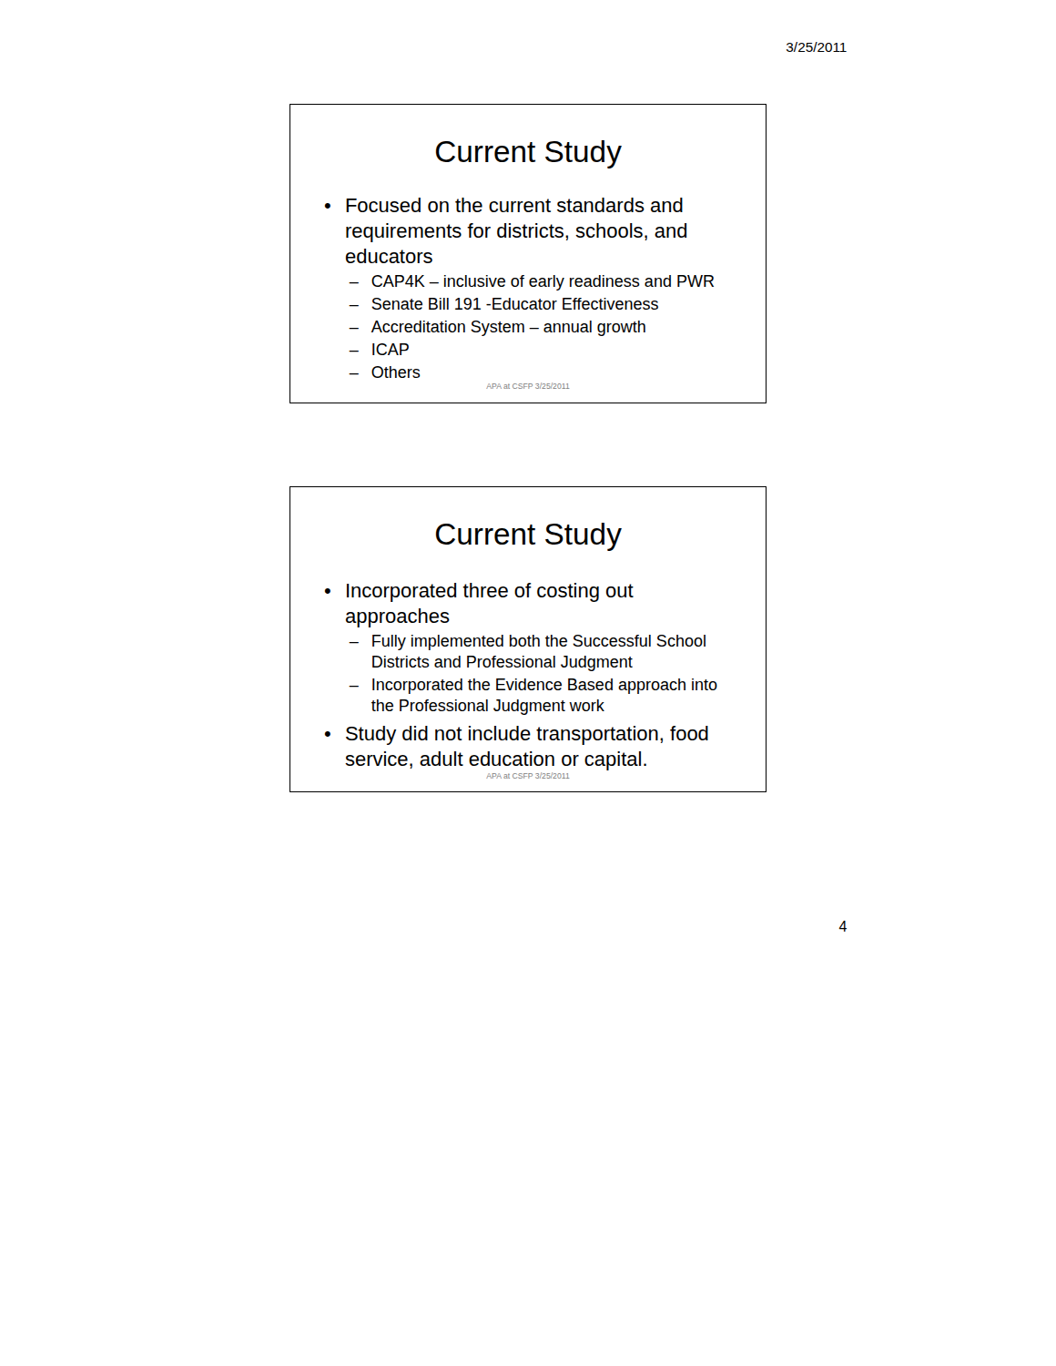3/25/2011
Current Study
Focused on the current standards and requirements for districts, schools, and educators
CAP4K – inclusive of early readiness and PWR
Senate Bill 191 -Educator Effectiveness
Accreditation System – annual growth
ICAP
Others
APA at CSFP 3/25/2011
Current Study
Incorporated three of costing out approaches
Fully implemented both the Successful School Districts and Professional Judgment
Incorporated the Evidence Based approach into the Professional Judgment work
Study did not include transportation, food service, adult education or capital.
APA at CSFP 3/25/2011
4